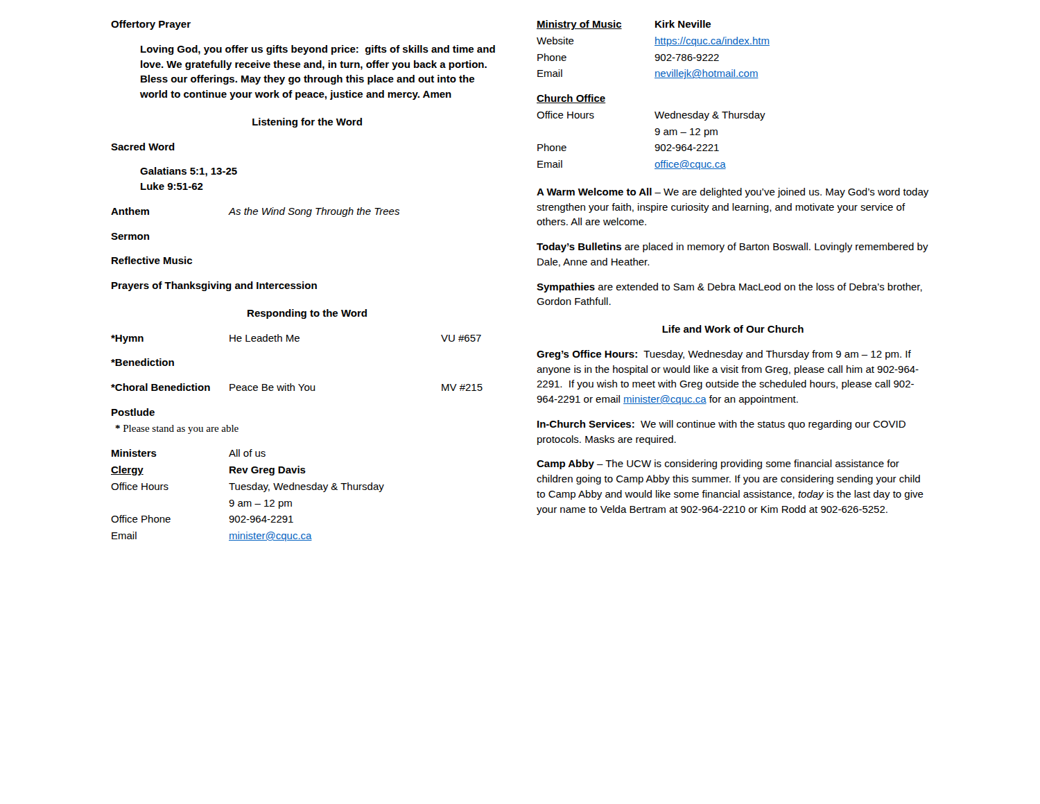Offertory Prayer
Loving God, you offer us gifts beyond price: gifts of skills and time and love. We gratefully receive these and, in turn, offer you back a portion. Bless our offerings. May they go through this place and out into the world to continue your work of peace, justice and mercy. Amen
Listening for the Word
Sacred Word
Galatians 5:1, 13-25
Luke 9:51-62
Anthem
As the Wind Song Through the Trees
Sermon
Reflective Music
Prayers of Thanksgiving and Intercession
Responding to the Word
*Hymn
He Leadeth Me
VU #657
*Benediction
*Choral Benediction
Peace Be with You
MV #215
Postlude
* Please stand as you are able
Ministers
All of us
Clergy
Rev Greg Davis
Office Hours
Tuesday, Wednesday & Thursday
9 am – 12 pm
Office Phone
902-964-2291
Email
minister@cquc.ca
Ministry of Music
Kirk Neville
Website
https://cquc.ca/index.htm
Phone
902-786-9222
Email
nevillejk@hotmail.com
Church Office
Office Hours
Wednesday & Thursday
9 am – 12 pm
Phone
902-964-2221
Email
office@cquc.ca
A Warm Welcome to All – We are delighted you’ve joined us. May God’s word today strengthen your faith, inspire curiosity and learning, and motivate your service of others. All are welcome.
Today’s Bulletins are placed in memory of Barton Boswall. Lovingly remembered by Dale, Anne and Heather.
Sympathies are extended to Sam & Debra MacLeod on the loss of Debra’s brother, Gordon Fathfull.
Life and Work of Our Church
Greg’s Office Hours: Tuesday, Wednesday and Thursday from 9 am – 12 pm. If anyone is in the hospital or would like a visit from Greg, please call him at 902-964-2291. If you wish to meet with Greg outside the scheduled hours, please call 902-964-2291 or email minister@cquc.ca for an appointment.
In-Church Services: We will continue with the status quo regarding our COVID protocols. Masks are required.
Camp Abby – The UCW is considering providing some financial assistance for children going to Camp Abby this summer. If you are considering sending your child to Camp Abby and would like some financial assistance, today is the last day to give your name to Velda Bertram at 902-964-2210 or Kim Rodd at 902-626-5252.